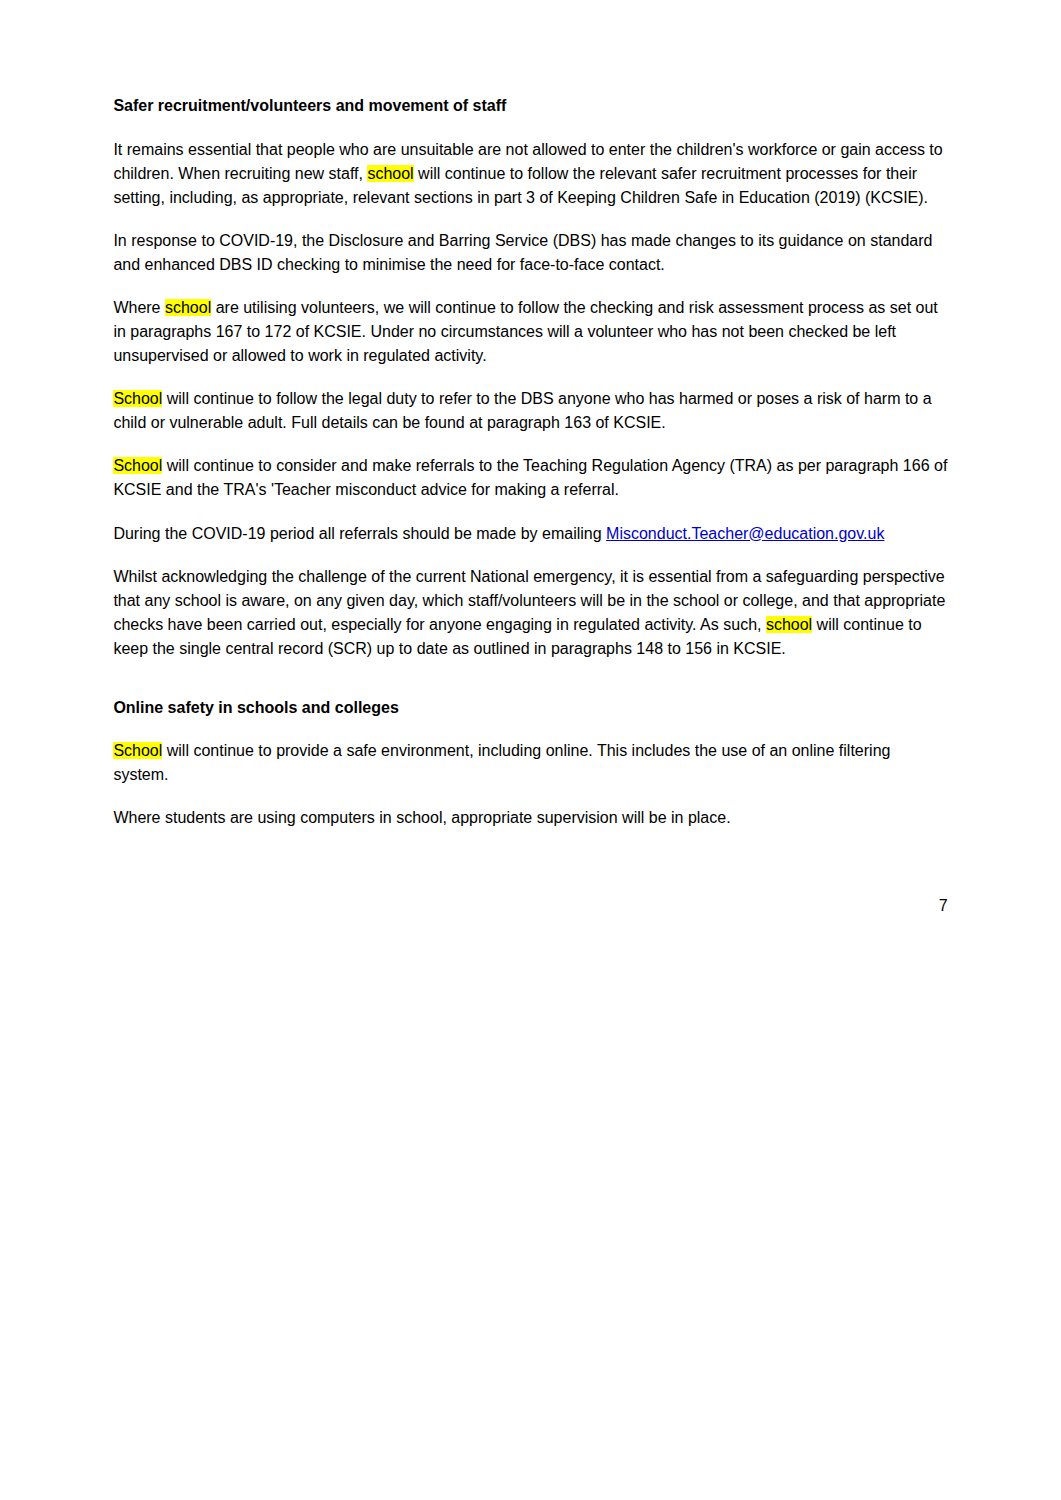Safer recruitment/volunteers and movement of staff
It remains essential that people who are unsuitable are not allowed to enter the children's workforce or gain access to children. When recruiting new staff, school will continue to follow the relevant safer recruitment processes for their setting, including, as appropriate, relevant sections in part 3 of Keeping Children Safe in Education (2019) (KCSIE).
In response to COVID-19, the Disclosure and Barring Service (DBS) has made changes to its guidance on standard and enhanced DBS ID checking to minimise the need for face-to-face contact.
Where school are utilising volunteers, we will continue to follow the checking and risk assessment process as set out in paragraphs 167 to 172 of KCSIE. Under no circumstances will a volunteer who has not been checked be left unsupervised or allowed to work in regulated activity.
School will continue to follow the legal duty to refer to the DBS anyone who has harmed or poses a risk of harm to a child or vulnerable adult. Full details can be found at paragraph 163 of KCSIE.
School will continue to consider and make referrals to the Teaching Regulation Agency (TRA) as per paragraph 166 of KCSIE and the TRA's 'Teacher misconduct advice for making a referral.
During the COVID-19 period all referrals should be made by emailing Misconduct.Teacher@education.gov.uk
Whilst acknowledging the challenge of the current National emergency, it is essential from a safeguarding perspective that any school is aware, on any given day, which staff/volunteers will be in the school or college, and that appropriate checks have been carried out, especially for anyone engaging in regulated activity. As such, school will continue to keep the single central record (SCR) up to date as outlined in paragraphs 148 to 156 in KCSIE.
Online safety in schools and colleges
School will continue to provide a safe environment, including online. This includes the use of an online filtering system.
Where students are using computers in school, appropriate supervision will be in place.
7